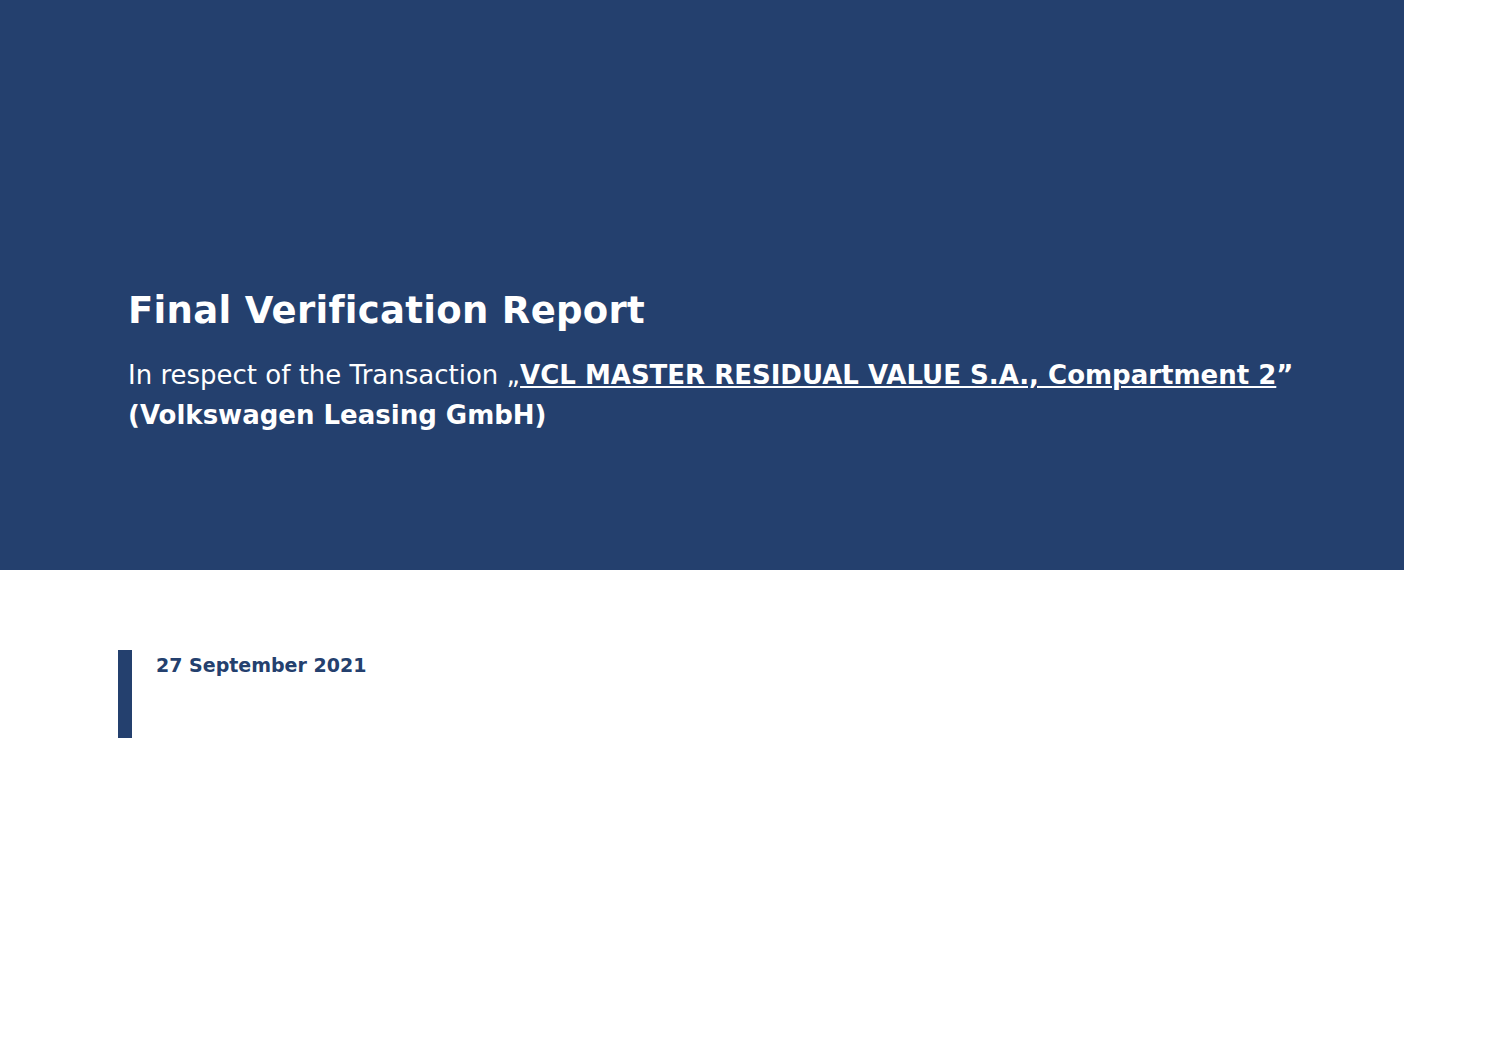Final Verification Report
In respect of the Transaction „VCL MASTER RESIDUAL VALUE S.A., Compartment 2” (Volkswagen Leasing GmbH)
27 September 2021